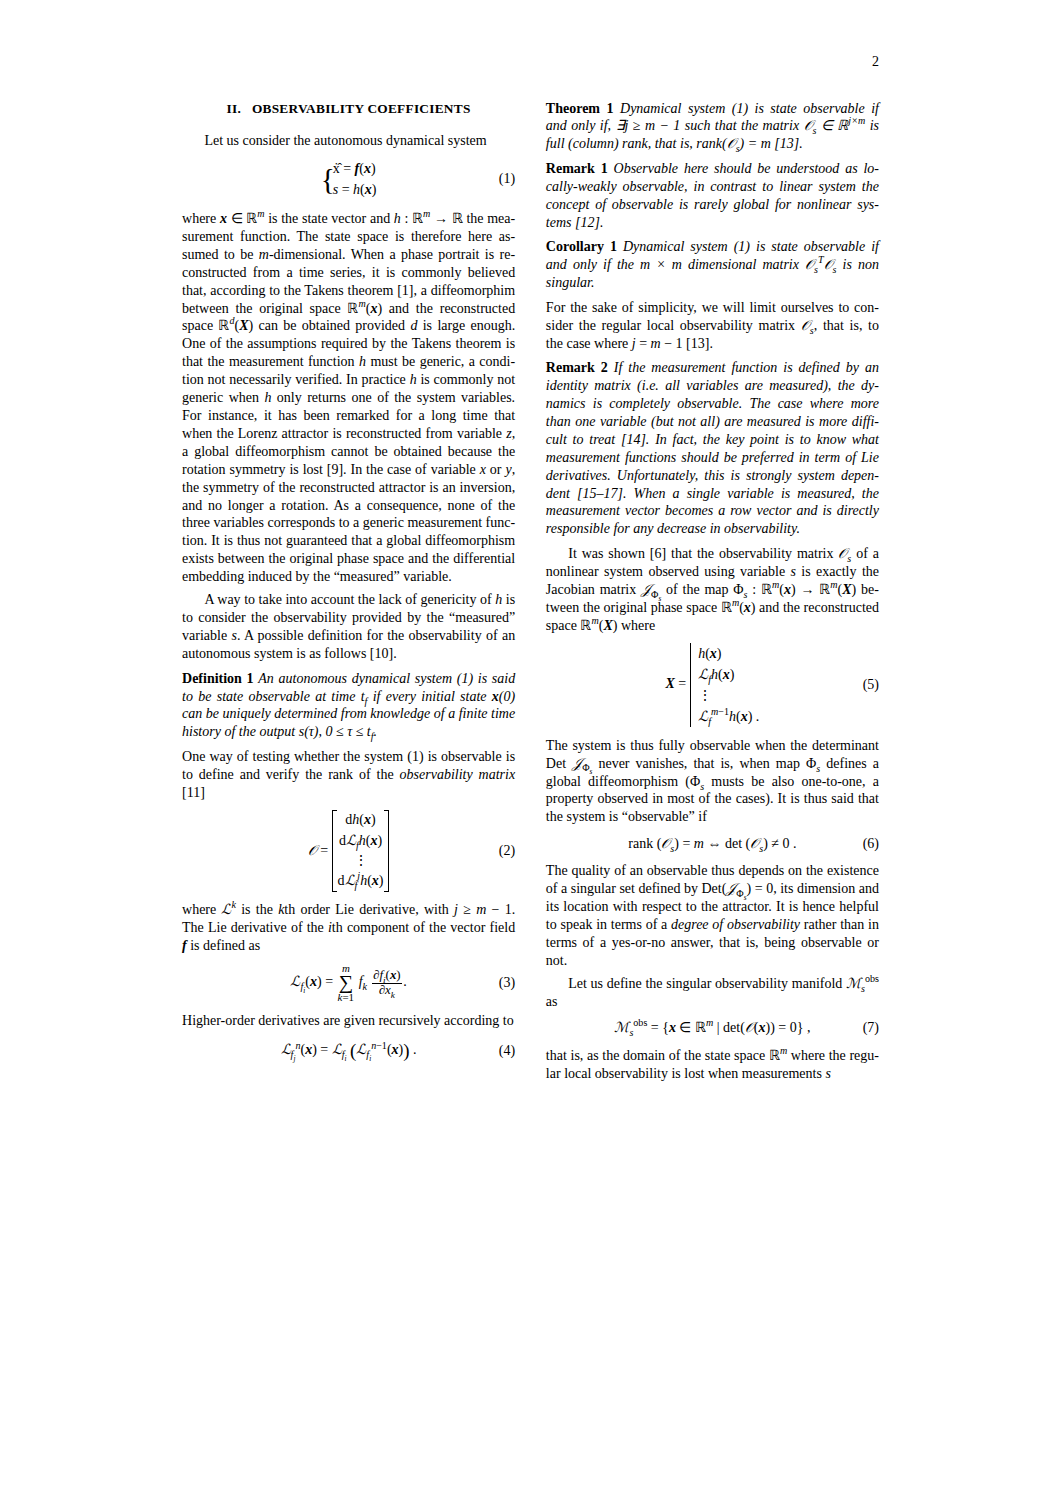2
II. Observability coefficients
Let us consider the autonomous dynamical system
{ ẋ̂ = f(x) s = h(x) (1)
where x ∈ ℝm is the state vector and h : ℝm → ℝ the measurement function. The state space is therefore here assumed to be m-dimensional. When a phase portrait is reconstructed from a time series, it is commonly believed that, according to the Takens theorem [1], a diffeomorphim between the original space ℝm(x) and the reconstructed space ℝd(X) can be obtained provided d is large enough. One of the assumptions required by the Takens theorem is that the measurement function h must be generic, a condition not necessarily verified. In practice h is commonly not generic when h only returns one of the system variables. For instance, it has been remarked for a long time that when the Lorenz attractor is reconstructed from variable z, a global diffeomorphism cannot be obtained because the rotation symmetry is lost [9]. In the case of variable x or y, the symmetry of the reconstructed attractor is an inversion, and no longer a rotation. As a consequence, none of the three variables corresponds to a generic measurement function. It is thus not guaranteed that a global diffeomorphism exists between the original phase space and the differential embedding induced by the “measured” variable.
A way to take into account the lack of genericity of h is to consider the observability provided by the “measured” variable s. A possible definition for the observability of an autonomous system is as follows [10].
Definition 1 An autonomous dynamical system (1) is said to be state observable at time tf if every initial state x(0) can be uniquely determined from knowledge of a finite time history of the output s(τ), 0 ≤ τ ≤ tf.
One way of testing whether the system (1) is observable is to define and verify the rank of the observability matrix [11]
𝒪 = dh(x) dℒfh(x) ⋮ dℒfjh(x) (2)
where ℒk is the kth order Lie derivative, with j ≥ m − 1. The Lie derivative of the ith component of the vector field f is defined as
ℒfi(x) = m ∑ k=1 fk ∂fi(x) ∂xk . (3)
Higher-order derivatives are given recursively according to
ℒfjn(x) = ℒfi (ℒfin−1(x)) . (4)
Theorem 1 Dynamical system (1) is state observable if and only if, ∃j ≥ m − 1 such that the matrix 𝒪s ∈ ℝj×m is full (column) rank, that is, rank(𝒪s) = m [13].
Remark 1 Observable here should be understood as locally-weakly observable, in contrast to linear system the concept of observable is rarely global for nonlinear systems [12].
Corollary 1 Dynamical system (1) is state observable if and only if the m × m dimensional matrix 𝒪sT𝒪s is non singular.
For the sake of simplicity, we will limit ourselves to consider the regular local observability matrix 𝒪s, that is, to the case where j = m − 1 [13].
Remark 2 If the measurement function is defined by an identity matrix (i.e. all variables are measured), the dynamics is completely observable. The case where more than one variable (but not all) are measured is more difficult to treat [14]. In fact, the key point is to know what measurement functions should be preferred in term of Lie derivatives. Unfortunately, this is strongly system dependent [15–17]. When a single variable is measured, the measurement vector becomes a row vector and is directly responsible for any decrease in observability.
It was shown [6] that the observability matrix 𝒪s of a nonlinear system observed using variable s is exactly the Jacobian matrix 𝒥Φs of the map Φs : ℝm(x) → ℝm(X) between the original phase space ℝm(x) and the reconstructed space ℝm(X) where
X = h(x) ℒfh(x) ⋮ ℒfm−1h(x) . (5)
The system is thus fully observable when the determinant Det 𝒥Φs never vanishes, that is, when map Φs defines a global diffeomorphism (Φs musts be also one-to-one, a property observed in most of the cases). It is thus said that the system is “observable” if
rank (𝒪s) = m ⇔ det (𝒪s) ≠ 0 . (6)
The quality of an observable thus depends on the existence of a singular set defined by Det(𝒥Φs) = 0, its dimension and its location with respect to the attractor. It is hence helpful to speak in terms of a degree of observability rather than in terms of a yes-or-no answer, that is, being observable or not.
Let us define the singular observability manifold ℳsobs as
ℳsobs = {x ∈ ℝm | det(𝒪(x)) = 0} , (7)
that is, as the domain of the state space ℝm where the regular local observability is lost when measurements s